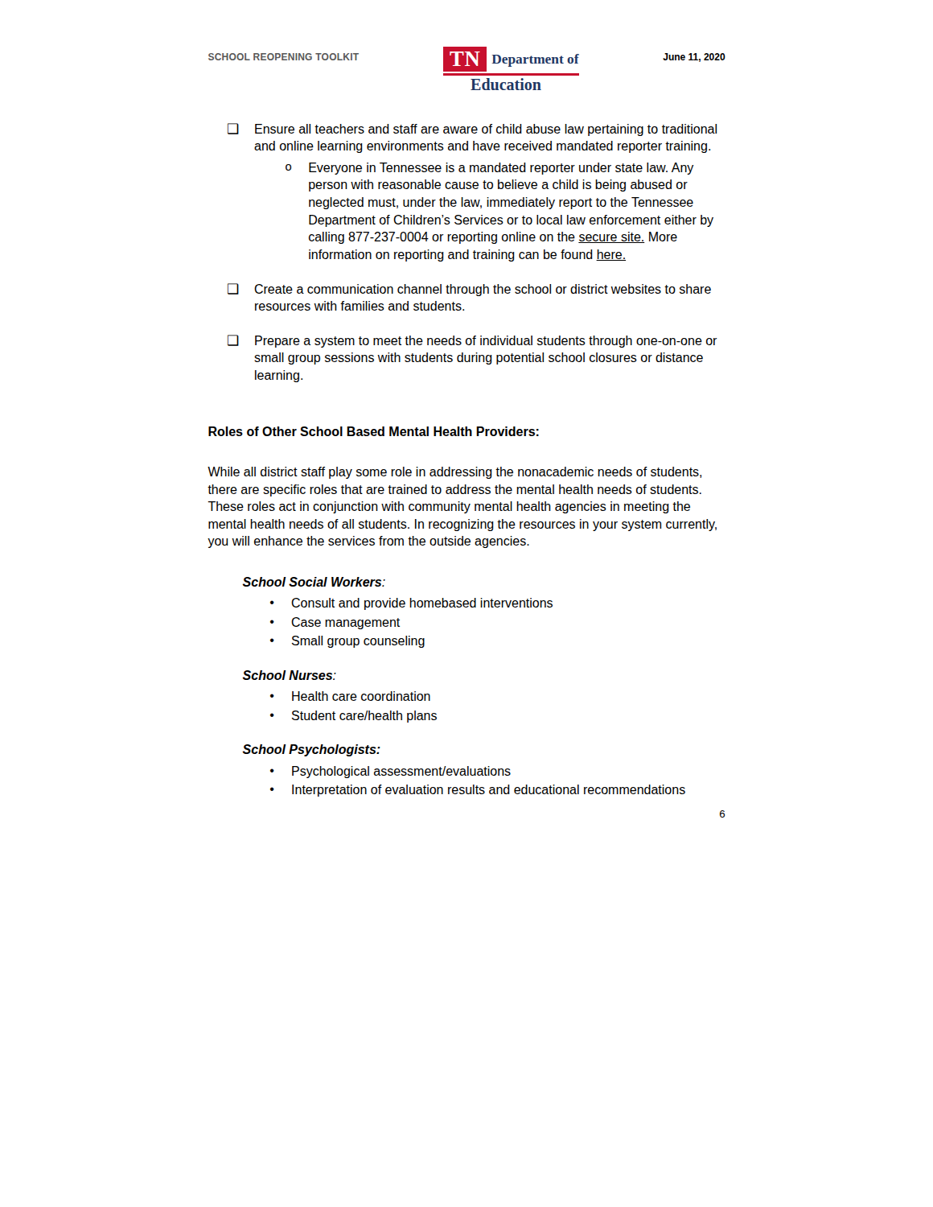SCHOOL REOPENING TOOLKIT
TN Department of
Education
June 11, 2020
Ensure all teachers and staff are aware of child abuse law pertaining to traditional and online learning environments and have received mandated reporter training.
Everyone in Tennessee is a mandated reporter under state law. Any person with reasonable cause to believe a child is being abused or neglected must, under the law, immediately report to the Tennessee Department of Children’s Services or to local law enforcement either by calling 877-237-0004 or reporting online on the secure site. More information on reporting and training can be found here.
Create a communication channel through the school or district websites to share resources with families and students.
Prepare a system to meet the needs of individual students through one-on-one or small group sessions with students during potential school closures or distance learning.
Roles of Other School Based Mental Health Providers:
While all district staff play some role in addressing the nonacademic needs of students, there are specific roles that are trained to address the mental health needs of students. These roles act in conjunction with community mental health agencies in meeting the mental health needs of all students. In recognizing the resources in your system currently, you will enhance the services from the outside agencies.
School Social Workers:
Consult and provide homebased interventions
Case management
Small group counseling
School Nurses:
Health care coordination
Student care/health plans
School Psychologists:
Psychological assessment/evaluations
Interpretation of evaluation results and educational recommendations
6